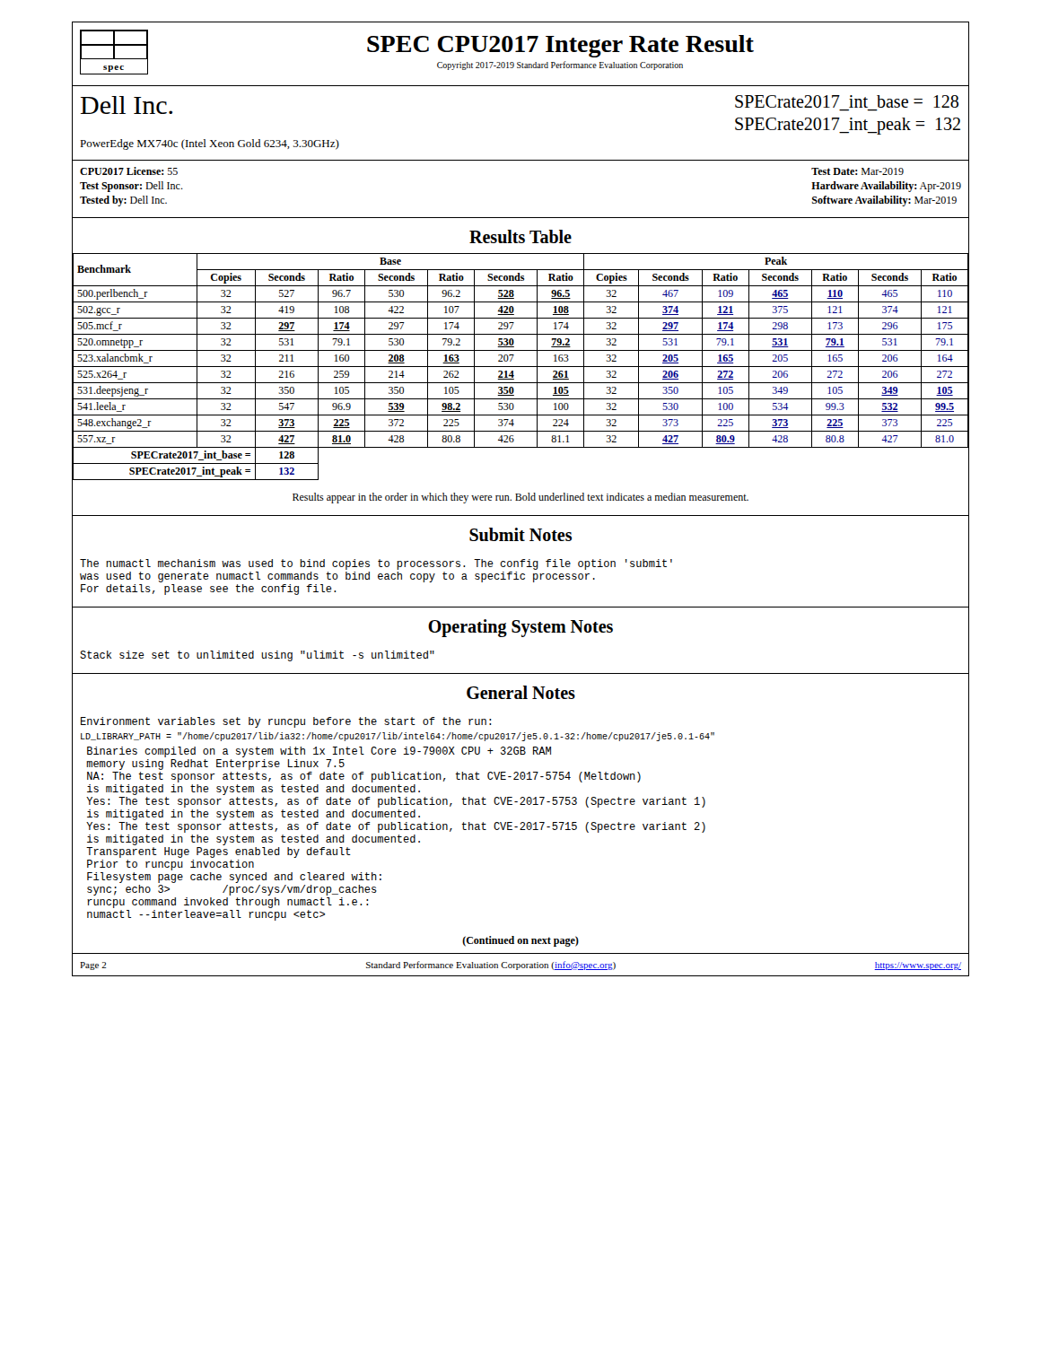spec
SPEC CPU2017 Integer Rate Result
Copyright 2017-2019 Standard Performance Evaluation Corporation
Dell Inc.
SPECrate2017_int_base = 128
SPECrate2017_int_peak = 132
PowerEdge MX740c (Intel Xeon Gold 6234, 3.30GHz)
CPU2017 License: 55
Test Sponsor: Dell Inc.
Tested by: Dell Inc.
Test Date: Mar-2019
Hardware Availability: Apr-2019
Software Availability: Mar-2019
Results Table
| Benchmark | Base | Peak |
| --- | --- | --- |
| Copies | Seconds | Ratio | Seconds | Ratio | Seconds | Ratio | Copies | Seconds | Ratio | Seconds | Ratio | Seconds | Ratio |
| 500.perlbench_r | 32 | 527 | 96.7 | 530 | 96.2 | 528 | 96.5 | 32 | 467 | 109 | 465 | 110 | 465 | 110 |
| 502.gcc_r | 32 | 419 | 108 | 422 | 107 | 420 | 108 | 32 | 374 | 121 | 375 | 121 | 374 | 121 |
| 505.mcf_r | 32 | 297 | 174 | 297 | 174 | 297 | 174 | 32 | 297 | 174 | 298 | 173 | 296 | 175 |
| 520.omnetpp_r | 32 | 531 | 79.1 | 530 | 79.2 | 530 | 79.2 | 32 | 531 | 79.1 | 531 | 79.1 | 531 | 79.1 |
| 523.xalancbmk_r | 32 | 211 | 160 | 208 | 163 | 207 | 163 | 32 | 205 | 165 | 205 | 165 | 206 | 164 |
| 525.x264_r | 32 | 216 | 259 | 214 | 262 | 214 | 261 | 32 | 206 | 272 | 206 | 272 | 206 | 272 |
| 531.deepsjeng_r | 32 | 350 | 105 | 350 | 105 | 350 | 105 | 32 | 350 | 105 | 349 | 105 | 349 | 105 |
| 541.leela_r | 32 | 547 | 96.9 | 539 | 98.2 | 530 | 100 | 32 | 530 | 100 | 534 | 99.3 | 532 | 99.5 |
| 548.exchange2_r | 32 | 373 | 225 | 372 | 225 | 374 | 224 | 32 | 373 | 225 | 373 | 225 | 373 | 225 |
| 557.xz_r | 32 | 427 | 81.0 | 428 | 80.8 | 426 | 81.1 | 32 | 427 | 80.9 | 428 | 80.8 | 427 | 81.0 |
| SPECrate2017_int_base = | 128 | |
| SPECrate2017_int_peak = | 132 | |
Results appear in the order in which they were run. Bold underlined text indicates a median measurement.
Submit Notes
The numactl mechanism was used to bind copies to processors. The config file option 'submit'
was used to generate numactl commands to bind each copy to a specific processor.
For details, please see the config file.
Operating System Notes
Stack size set to unlimited using "ulimit -s unlimited"
General Notes
Environment variables set by runcpu before the start of the run:
LD_LIBRARY_PATH = "/home/cpu2017/lib/ia32:/home/cpu2017/lib/intel64:/home/cpu2017/je5.0.1-32:/home/cpu2017/je5.0.1-64"
 Binaries compiled on a system with 1x Intel Core i9-7900X CPU + 32GB RAM
 memory using Redhat Enterprise Linux 7.5
 NA: The test sponsor attests, as of date of publication, that CVE-2017-5754 (Meltdown)
 is mitigated in the system as tested and documented.
 Yes: The test sponsor attests, as of date of publication, that CVE-2017-5753 (Spectre variant 1)
 is mitigated in the system as tested and documented.
 Yes: The test sponsor attests, as of date of publication, that CVE-2017-5715 (Spectre variant 2)
 is mitigated in the system as tested and documented.
 Transparent Huge Pages enabled by default
 Prior to runcpu invocation
 Filesystem page cache synced and cleared with:
 sync; echo 3>        /proc/sys/vm/drop_caches
 runcpu command invoked through numactl i.e.:
 numactl --interleave=all runcpu <etc>
(Continued on next page)
Page 2
Standard Performance Evaluation Corporation (info@spec.org)
https://www.spec.org/